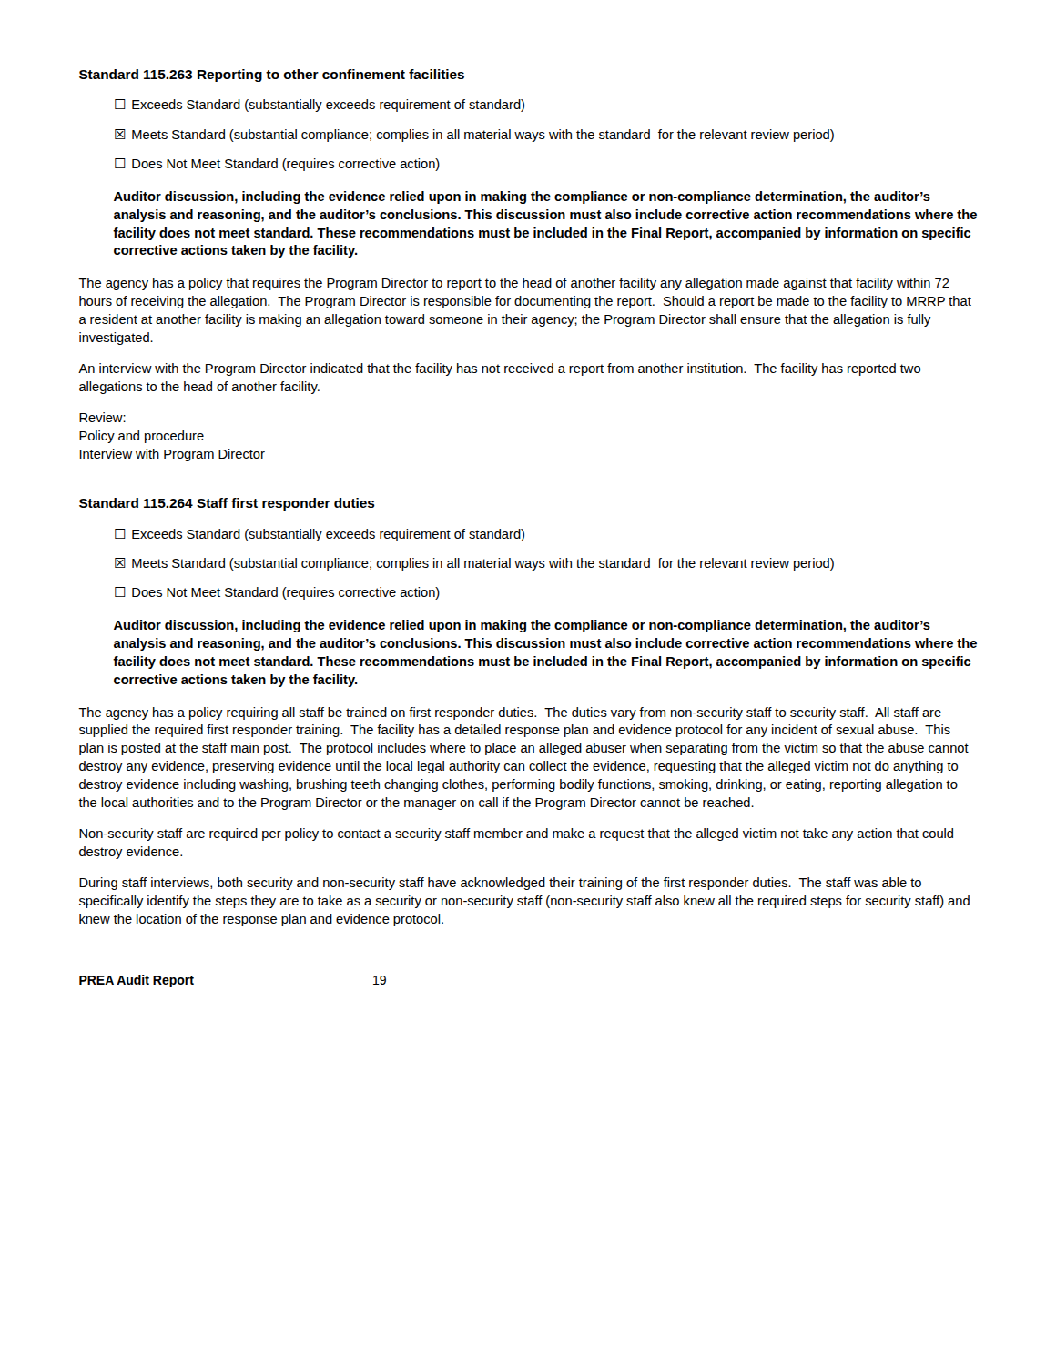Standard 115.263 Reporting to other confinement facilities
☐ Exceeds Standard (substantially exceeds requirement of standard)
☒ Meets Standard (substantial compliance; complies in all material ways with the standard for the relevant review period)
☐ Does Not Meet Standard (requires corrective action)
Auditor discussion, including the evidence relied upon in making the compliance or non-compliance determination, the auditor’s analysis and reasoning, and the auditor’s conclusions. This discussion must also include corrective action recommendations where the facility does not meet standard. These recommendations must be included in the Final Report, accompanied by information on specific corrective actions taken by the facility.
The agency has a policy that requires the Program Director to report to the head of another facility any allegation made against that facility within 72 hours of receiving the allegation. The Program Director is responsible for documenting the report. Should a report be made to the facility to MRRP that a resident at another facility is making an allegation toward someone in their agency; the Program Director shall ensure that the allegation is fully investigated.
An interview with the Program Director indicated that the facility has not received a report from another institution. The facility has reported two allegations to the head of another facility.
Review:
Policy and procedure
Interview with Program Director
Standard 115.264 Staff first responder duties
☐ Exceeds Standard (substantially exceeds requirement of standard)
☒ Meets Standard (substantial compliance; complies in all material ways with the standard for the relevant review period)
☐ Does Not Meet Standard (requires corrective action)
Auditor discussion, including the evidence relied upon in making the compliance or non-compliance determination, the auditor’s analysis and reasoning, and the auditor’s conclusions. This discussion must also include corrective action recommendations where the facility does not meet standard. These recommendations must be included in the Final Report, accompanied by information on specific corrective actions taken by the facility.
The agency has a policy requiring all staff be trained on first responder duties. The duties vary from non-security staff to security staff. All staff are supplied the required first responder training. The facility has a detailed response plan and evidence protocol for any incident of sexual abuse. This plan is posted at the staff main post. The protocol includes where to place an alleged abuser when separating from the victim so that the abuse cannot destroy any evidence, preserving evidence until the local legal authority can collect the evidence, requesting that the alleged victim not do anything to destroy evidence including washing, brushing teeth changing clothes, performing bodily functions, smoking, drinking, or eating, reporting allegation to the local authorities and to the Program Director or the manager on call if the Program Director cannot be reached.
Non-security staff are required per policy to contact a security staff member and make a request that the alleged victim not take any action that could destroy evidence.
During staff interviews, both security and non-security staff have acknowledged their training of the first responder duties. The staff was able to specifically identify the steps they are to take as a security or non-security staff (non-security staff also knew all the required steps for security staff) and knew the location of the response plan and evidence protocol.
PREA Audit Report 19